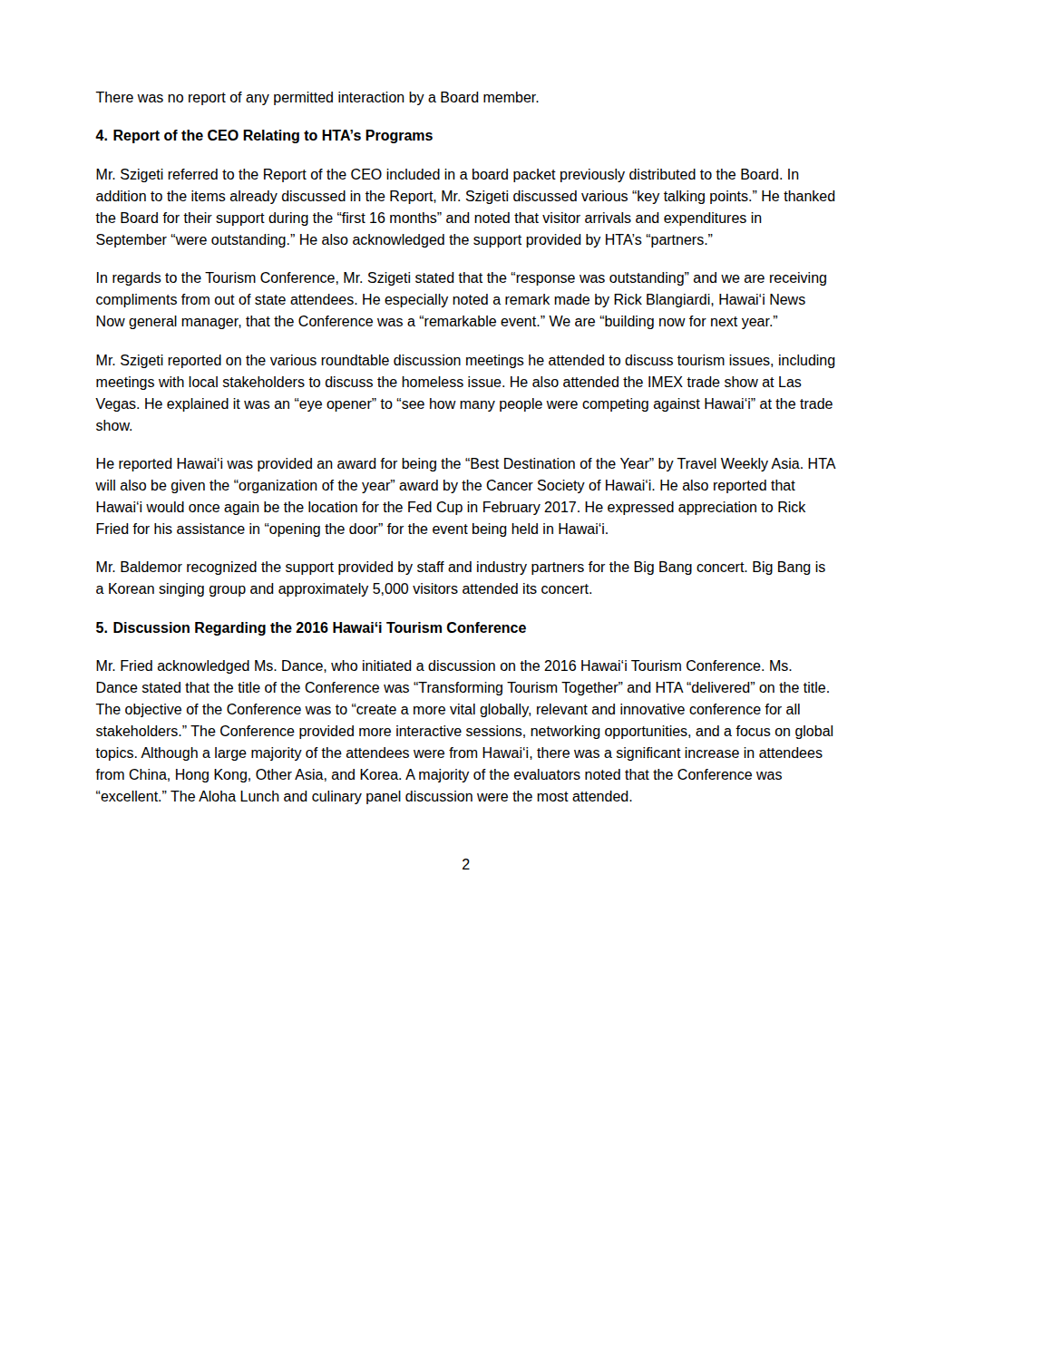There was no report of any permitted interaction by a Board member.
4. Report of the CEO Relating to HTA’s Programs
Mr. Szigeti referred to the Report of the CEO included in a board packet previously distributed to the Board. In addition to the items already discussed in the Report, Mr. Szigeti discussed various “key talking points.” He thanked the Board for their support during the “first 16 months” and noted that visitor arrivals and expenditures in September “were outstanding.” He also acknowledged the support provided by HTA’s “partners.”
In regards to the Tourism Conference, Mr. Szigeti stated that the “response was outstanding” and we are receiving compliments from out of state attendees. He especially noted a remark made by Rick Blangiardi, Hawai‘i News Now general manager, that the Conference was a “remarkable event.” We are “building now for next year.”
Mr. Szigeti reported on the various roundtable discussion meetings he attended to discuss tourism issues, including meetings with local stakeholders to discuss the homeless issue. He also attended the IMEX trade show at Las Vegas. He explained it was an “eye opener” to “see how many people were competing against Hawai‘i” at the trade show.
He reported Hawai‘i was provided an award for being the “Best Destination of the Year” by Travel Weekly Asia. HTA will also be given the “organization of the year” award by the Cancer Society of Hawai‘i. He also reported that Hawai‘i would once again be the location for the Fed Cup in February 2017. He expressed appreciation to Rick Fried for his assistance in “opening the door” for the event being held in Hawai‘i.
Mr. Baldemor recognized the support provided by staff and industry partners for the Big Bang concert. Big Bang is a Korean singing group and approximately 5,000 visitors attended its concert.
5. Discussion Regarding the 2016 Hawai‘i Tourism Conference
Mr. Fried acknowledged Ms. Dance, who initiated a discussion on the 2016 Hawai‘i Tourism Conference. Ms. Dance stated that the title of the Conference was “Transforming Tourism Together” and HTA “delivered” on the title. The objective of the Conference was to “create a more vital globally, relevant and innovative conference for all stakeholders.” The Conference provided more interactive sessions, networking opportunities, and a focus on global topics. Although a large majority of the attendees were from Hawai‘i, there was a significant increase in attendees from China, Hong Kong, Other Asia, and Korea. A majority of the evaluators noted that the Conference was “excellent.” The Aloha Lunch and culinary panel discussion were the most attended.
2